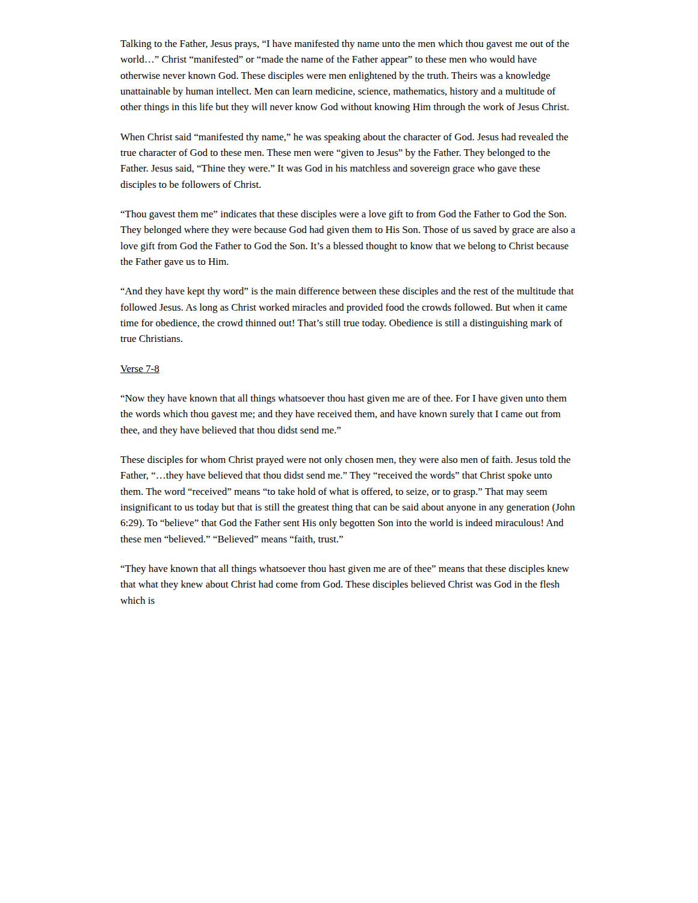Talking to the Father, Jesus prays, “I have manifested thy name unto the men which thou gavest me out of the world…” Christ “manifested” or “made the name of the Father appear” to these men who would have otherwise never known God. These disciples were men enlightened by the truth. Theirs was a knowledge unattainable by human intellect. Men can learn medicine, science, mathematics, history and a multitude of other things in this life but they will never know God without knowing Him through the work of Jesus Christ.
When Christ said “manifested thy name,” he was speaking about the character of God. Jesus had revealed the true character of God to these men. These men were “given to Jesus” by the Father. They belonged to the Father. Jesus said, “Thine they were.” It was God in his matchless and sovereign grace who gave these disciples to be followers of Christ.
“Thou gavest them me” indicates that these disciples were a love gift to from God the Father to God the Son. They belonged where they were because God had given them to His Son. Those of us saved by grace are also a love gift from God the Father to God the Son. It’s a blessed thought to know that we belong to Christ because the Father gave us to Him.
“And they have kept thy word” is the main difference between these disciples and the rest of the multitude that followed Jesus. As long as Christ worked miracles and provided food the crowds followed. But when it came time for obedience, the crowd thinned out! That’s still true today. Obedience is still a distinguishing mark of true Christians.
Verse 7-8
“Now they have known that all things whatsoever thou hast given me are of thee. For I have given unto them the words which thou gavest me; and they have received them, and have known surely that I came out from thee, and they have believed that thou didst send me.”
These disciples for whom Christ prayed were not only chosen men, they were also men of faith. Jesus told the Father, “…they have believed that thou didst send me.” They “received the words” that Christ spoke unto them. The word “received” means “to take hold of what is offered, to seize, or to grasp.” That may seem insignificant to us today but that is still the greatest thing that can be said about anyone in any generation (John 6:29). To “believe” that God the Father sent His only begotten Son into the world is indeed miraculous! And these men “believed.” “Believed” means “faith, trust.”
“They have known that all things whatsoever thou hast given me are of thee” means that these disciples knew that what they knew about Christ had come from God. These disciples believed Christ was God in the flesh which is